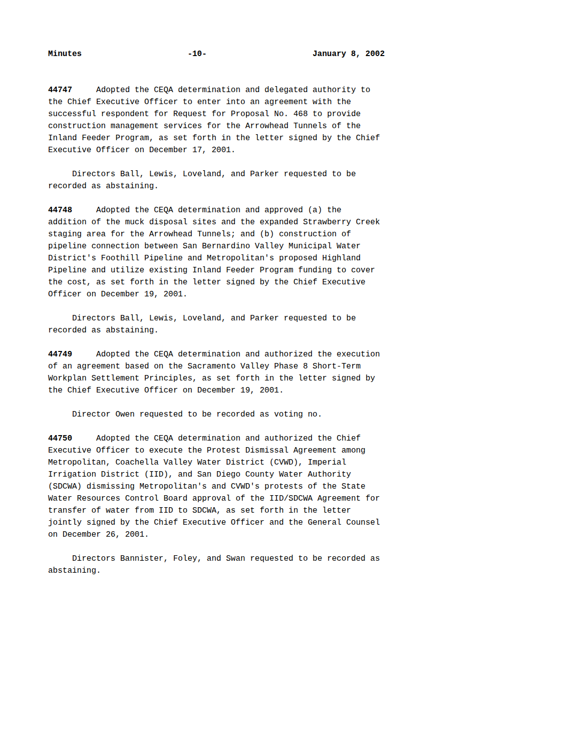Minutes -10- January 8, 2002
44747 Adopted the CEQA determination and delegated authority to the Chief Executive Officer to enter into an agreement with the successful respondent for Request for Proposal No. 468 to provide construction management services for the Arrowhead Tunnels of the Inland Feeder Program, as set forth in the letter signed by the Chief Executive Officer on December 17, 2001.
Directors Ball, Lewis, Loveland, and Parker requested to be recorded as abstaining.
44748 Adopted the CEQA determination and approved (a) the addition of the muck disposal sites and the expanded Strawberry Creek staging area for the Arrowhead Tunnels; and (b) construction of pipeline connection between San Bernardino Valley Municipal Water District's Foothill Pipeline and Metropolitan's proposed Highland Pipeline and utilize existing Inland Feeder Program funding to cover the cost, as set forth in the letter signed by the Chief Executive Officer on December 19, 2001.
Directors Ball, Lewis, Loveland, and Parker requested to be recorded as abstaining.
44749 Adopted the CEQA determination and authorized the execution of an agreement based on the Sacramento Valley Phase 8 Short-Term Workplan Settlement Principles, as set forth in the letter signed by the Chief Executive Officer on December 19, 2001.
Director Owen requested to be recorded as voting no.
44750 Adopted the CEQA determination and authorized the Chief Executive Officer to execute the Protest Dismissal Agreement among Metropolitan, Coachella Valley Water District (CVWD), Imperial Irrigation District (IID), and San Diego County Water Authority (SDCWA) dismissing Metropolitan's and CVWD's protests of the State Water Resources Control Board approval of the IID/SDCWA Agreement for transfer of water from IID to SDCWA, as set forth in the letter jointly signed by the Chief Executive Officer and the General Counsel on December 26, 2001.
Directors Bannister, Foley, and Swan requested to be recorded as abstaining.